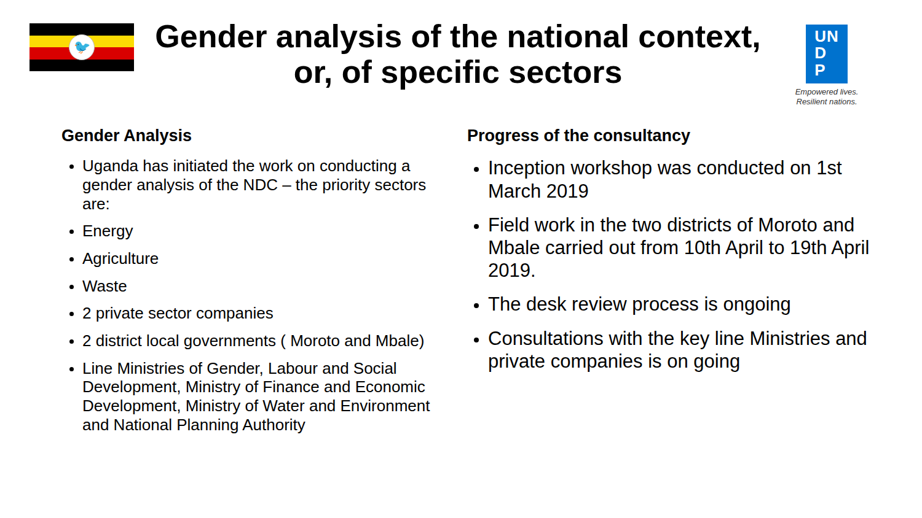🐦
Gender analysis of the national context, or, of specific sectors
UN
D
P
Empowered lives.
Resilient nations.
Gender Analysis
Uganda has initiated the work on conducting a gender analysis of the NDC – the priority sectors are:
Energy
Agriculture
Waste
2 private sector companies
2 district local governments ( Moroto and Mbale)
Line Ministries of Gender, Labour and Social Development, Ministry of Finance and Economic Development, Ministry of Water and Environment and National Planning Authority
Progress of the consultancy
Inception workshop was conducted on 1st March 2019
Field work in the two districts of Moroto and Mbale carried out from 10th April to 19th April 2019.
The desk review process is ongoing
Consultations with the key line Ministries and private companies is on going